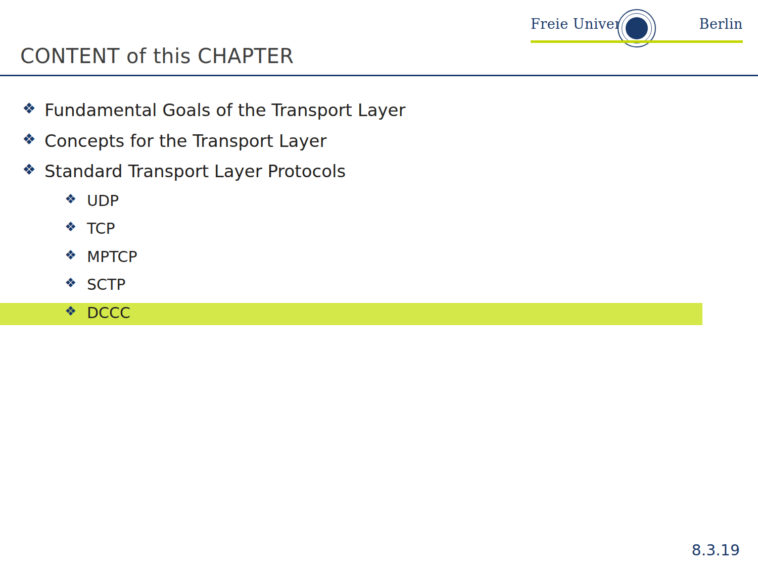Freie Universität Berlin
CONTENT of this CHAPTER
Fundamental Goals of the Transport Layer
Concepts for the Transport Layer
Standard Transport Layer Protocols
UDP
TCP
MPTCP
SCTP
DCCC
8.3.19